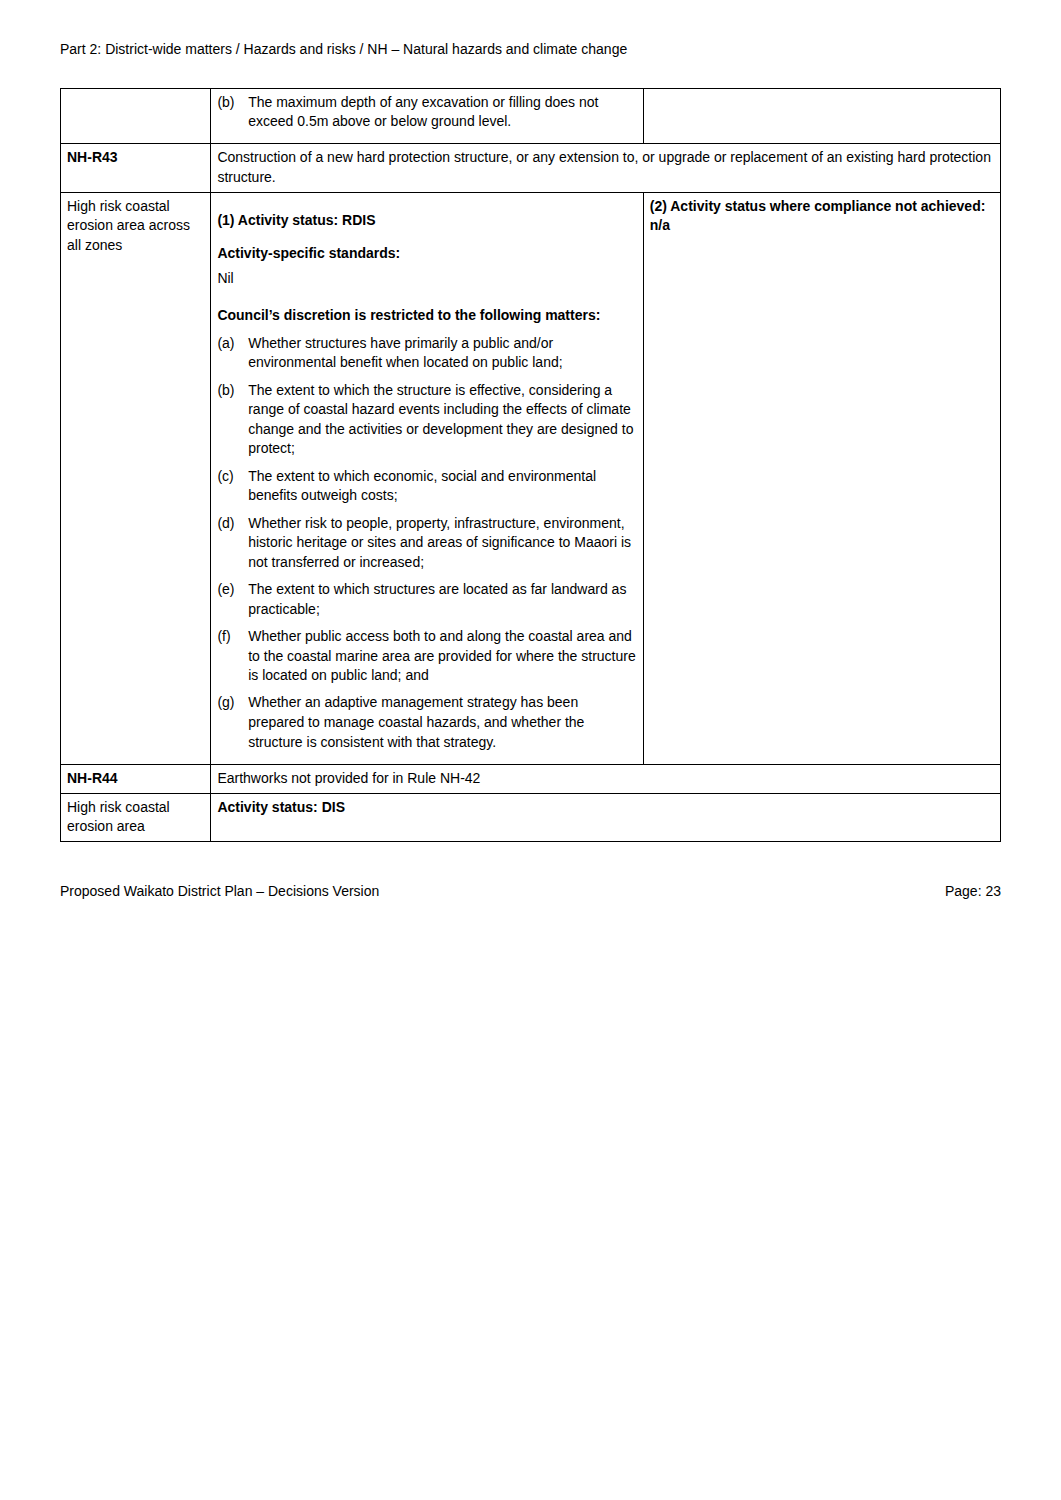Part 2: District-wide matters / Hazards and risks / NH – Natural hazards and climate change
| | (b) The maximum depth of any excavation or filling does not exceed 0.5m above or below ground level. | |
| NH-R43 | Construction of a new hard protection structure, or any extension to, or upgrade or replacement of an existing hard protection structure. |
| High risk coastal erosion area across all zones | (1) Activity status: RDIS Activity-specific standards: Nil Council’s discretion is restricted to the following matters: (a) Whether structures have primarily a public and/or environmental benefit when located on public land; (b) The extent to which the structure is effective, considering a range of coastal hazard events including the effects of climate change and the activities or development they are designed to protect; (c) The extent to which economic, social and environmental benefits outweigh costs; (d) Whether risk to people, property, infrastructure, environment, historic heritage or sites and areas of significance to Maaori is not transferred or increased; (e) The extent to which structures are located as far landward as practicable; (f) Whether public access both to and along the coastal area and to the coastal marine area are provided for where the structure is located on public land; and (g) Whether an adaptive management strategy has been prepared to manage coastal hazards, and whether the structure is consistent with that strategy. | (2) Activity status where compliance not achieved: n/a |
| NH-R44 | Earthworks not provided for in Rule NH-42 |
| High risk coastal erosion area | Activity status: DIS |
Proposed Waikato District Plan – Decisions Version Page: 23